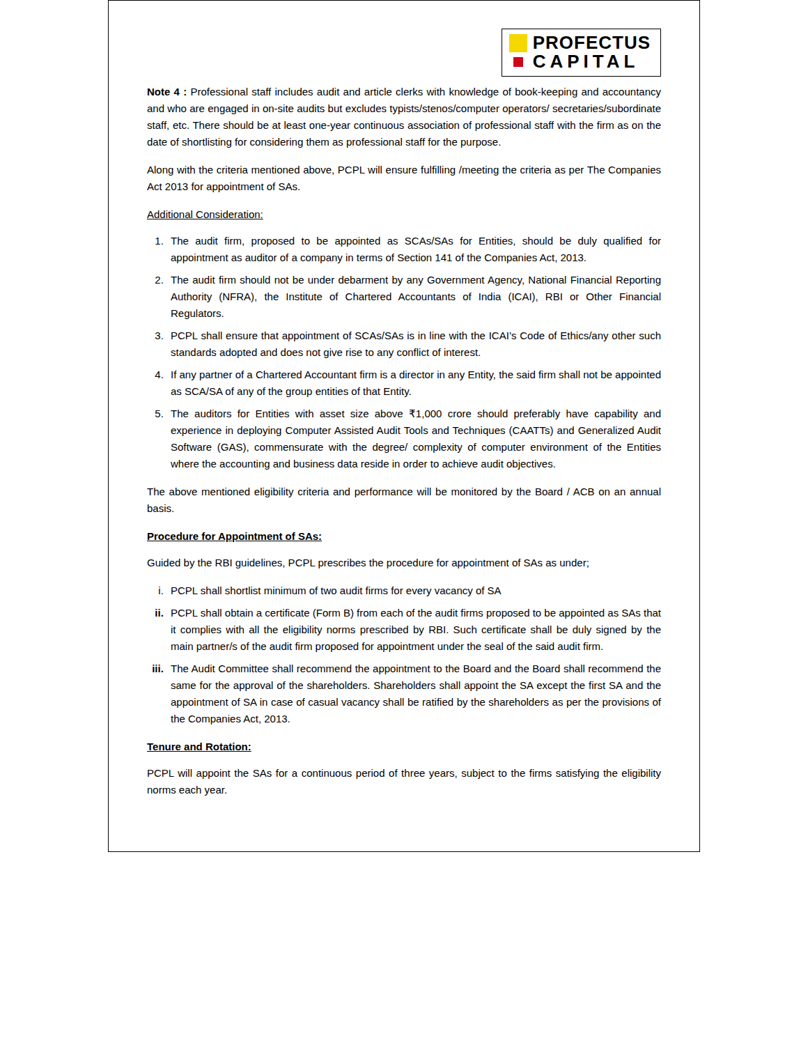PROFECTUS
CAPITAL
Note 4 : Professional staff includes audit and article clerks with knowledge of book-keeping and accountancy and who are engaged in on-site audits but excludes typists/stenos/computer operators/ secretaries/subordinate staff, etc. There should be at least one-year continuous association of professional staff with the firm as on the date of shortlisting for considering them as professional staff for the purpose.
Along with the criteria mentioned above, PCPL will ensure fulfilling /meeting the criteria as per The Companies Act 2013 for appointment of SAs.
Additional Consideration:
The audit firm, proposed to be appointed as SCAs/SAs for Entities, should be duly qualified for appointment as auditor of a company in terms of Section 141 of the Companies Act, 2013.
The audit firm should not be under debarment by any Government Agency, National Financial Reporting Authority (NFRA), the Institute of Chartered Accountants of India (ICAI), RBI or Other Financial Regulators.
PCPL shall ensure that appointment of SCAs/SAs is in line with the ICAI’s Code of Ethics/any other such standards adopted and does not give rise to any conflict of interest.
If any partner of a Chartered Accountant firm is a director in any Entity, the said firm shall not be appointed as SCA/SA of any of the group entities of that Entity.
The auditors for Entities with asset size above ₹1,000 crore should preferably have capability and experience in deploying Computer Assisted Audit Tools and Techniques (CAATTs) and Generalized Audit Software (GAS), commensurate with the degree/ complexity of computer environment of the Entities where the accounting and business data reside in order to achieve audit objectives.
The above mentioned eligibility criteria and performance will be monitored by the Board / ACB on an annual basis.
Procedure for Appointment of SAs:
Guided by the RBI guidelines, PCPL prescribes the procedure for appointment of SAs as under;
PCPL shall shortlist minimum of two audit firms for every vacancy of SA
PCPL shall obtain a certificate (Form B) from each of the audit firms proposed to be appointed as SAs that it complies with all the eligibility norms prescribed by RBI. Such certificate shall be duly signed by the main partner/s of the audit firm proposed for appointment under the seal of the said audit firm.
The Audit Committee shall recommend the appointment to the Board and the Board shall recommend the same for the approval of the shareholders. Shareholders shall appoint the SA except the first SA and the appointment of SA in case of casual vacancy shall be ratified by the shareholders as per the provisions of the Companies Act, 2013.
Tenure and Rotation:
PCPL will appoint the SAs for a continuous period of three years, subject to the firms satisfying the eligibility norms each year.